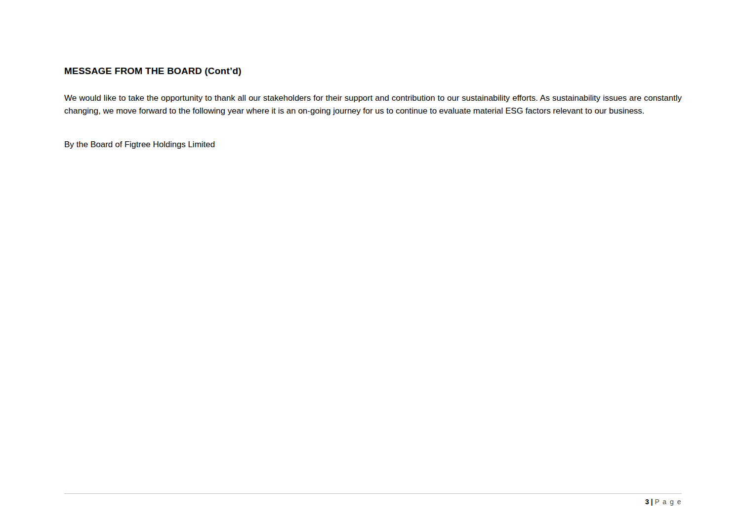MESSAGE FROM THE BOARD (Cont’d)
We would like to take the opportunity to thank all our stakeholders for their support and contribution to our sustainability efforts. As sustainability issues are constantly changing, we move forward to the following year where it is an on-going journey for us to continue to evaluate material ESG factors relevant to our business.
By the Board of Figtree Holdings Limited
3 | P a g e